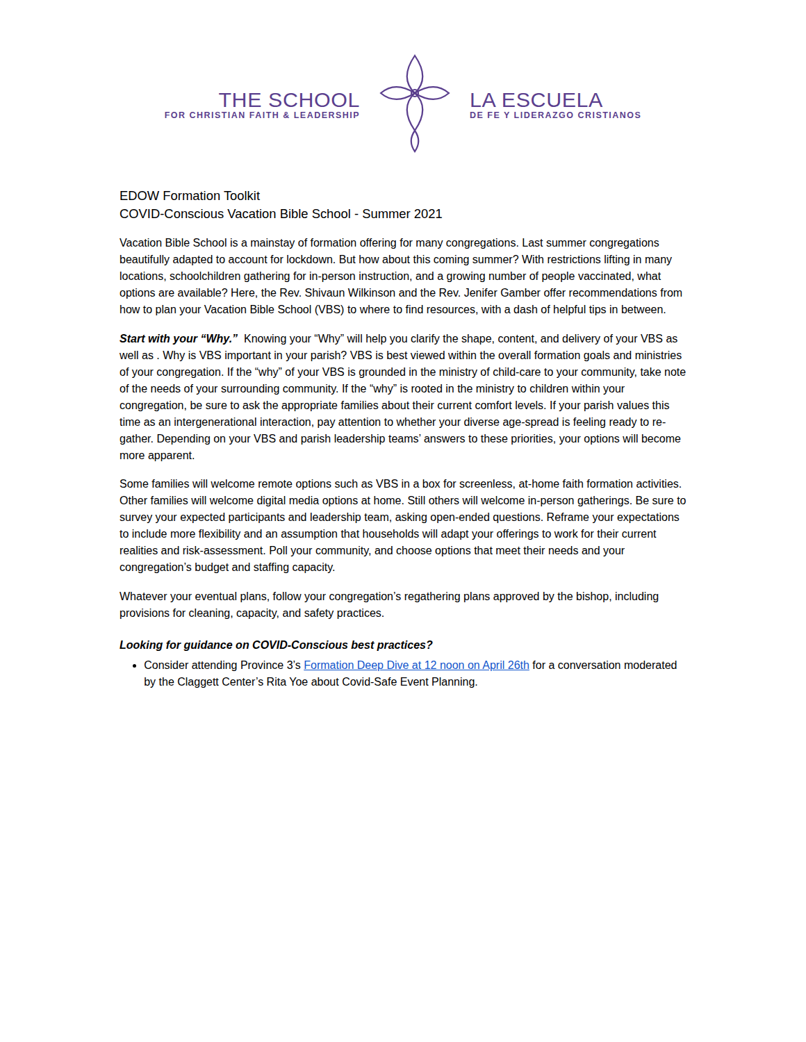THE SCHOOL
FOR CHRISTIAN FAITH & LEADERSHIP
LA ESCUELA
DE FE Y LIDERAZGO CRISTIANOS
EDOW Formation Toolkit COVID-Conscious Vacation Bible School - Summer 2021
Vacation Bible School is a mainstay of formation offering for many congregations. Last summer congregations beautifully adapted to account for lockdown. But how about this coming summer? With restrictions lifting in many locations, schoolchildren gathering for in-person instruction, and a growing number of people vaccinated, what options are available? Here, the Rev. Shivaun Wilkinson and the Rev. Jenifer Gamber offer recommendations from how to plan your Vacation Bible School (VBS) to where to find resources, with a dash of helpful tips in between.
Start with your “Why.” Knowing your “Why” will help you clarify the shape, content, and delivery of your VBS as well as . Why is VBS important in your parish? VBS is best viewed within the overall formation goals and ministries of your congregation. If the “why” of your VBS is grounded in the ministry of child-care to your community, take note of the needs of your surrounding community. If the “why” is rooted in the ministry to children within your congregation, be sure to ask the appropriate families about their current comfort levels. If your parish values this time as an intergenerational interaction, pay attention to whether your diverse age-spread is feeling ready to re-gather. Depending on your VBS and parish leadership teams’ answers to these priorities, your options will become more apparent.
Some families will welcome remote options such as VBS in a box for screenless, at-home faith formation activities. Other families will welcome digital media options at home. Still others will welcome in-person gatherings. Be sure to survey your expected participants and leadership team, asking open-ended questions. Reframe your expectations to include more flexibility and an assumption that households will adapt your offerings to work for their current realities and risk-assessment. Poll your community, and choose options that meet their needs and your congregation’s budget and staffing capacity.
Whatever your eventual plans, follow your congregation’s regathering plans approved by the bishop, including provisions for cleaning, capacity, and safety practices.
Looking for guidance on COVID-Conscious best practices?
Consider attending Province 3’s Formation Deep Dive at 12 noon on April 26th for a conversation moderated by the Claggett Center’s Rita Yoe about Covid-Safe Event Planning.